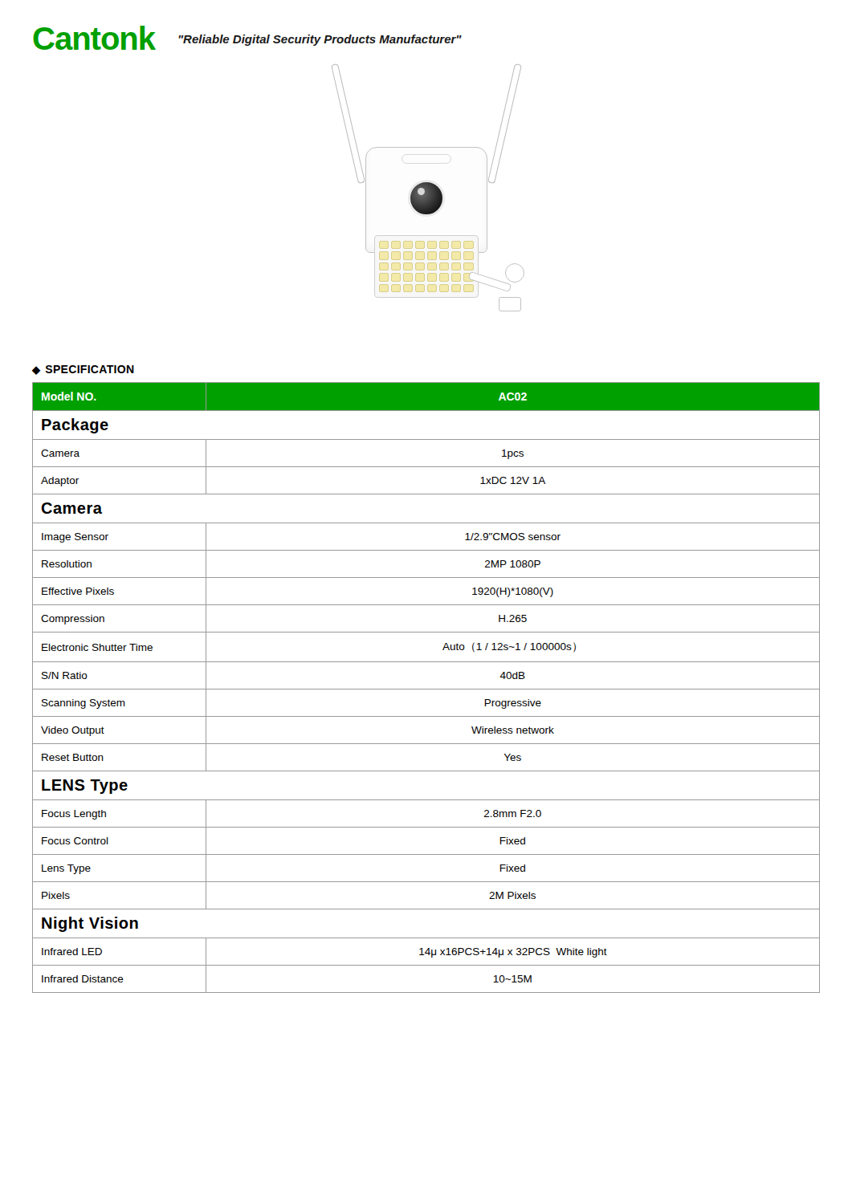Cantonk
"Reliable Digital Security Products Manufacturer"
◆SPECIFICATION
| Model NO. | AC02 |
| Package |
| Camera | 1pcs |
| Adaptor | 1xDC 12V 1A |
| Camera |
| Image Sensor | 1/2.9"CMOS sensor |
| Resolution | 2MP 1080P |
| Effective Pixels | 1920(H)*1080(V) |
| Compression | H.265 |
| Electronic Shutter Time | Auto（1 / 12s~1 / 100000s） |
| S/N Ratio | 40dB |
| Scanning System | Progressive |
| Video Output | Wireless network |
| Reset Button | Yes |
| LENS Type |
| Focus Length | 2.8mm F2.0 |
| Focus Control | Fixed |
| Lens Type | Fixed |
| Pixels | 2M Pixels |
| Night Vision |
| Infrared LED | 14μ x16PCS+14μ x 32PCS White light |
| Infrared Distance | 10~15M |